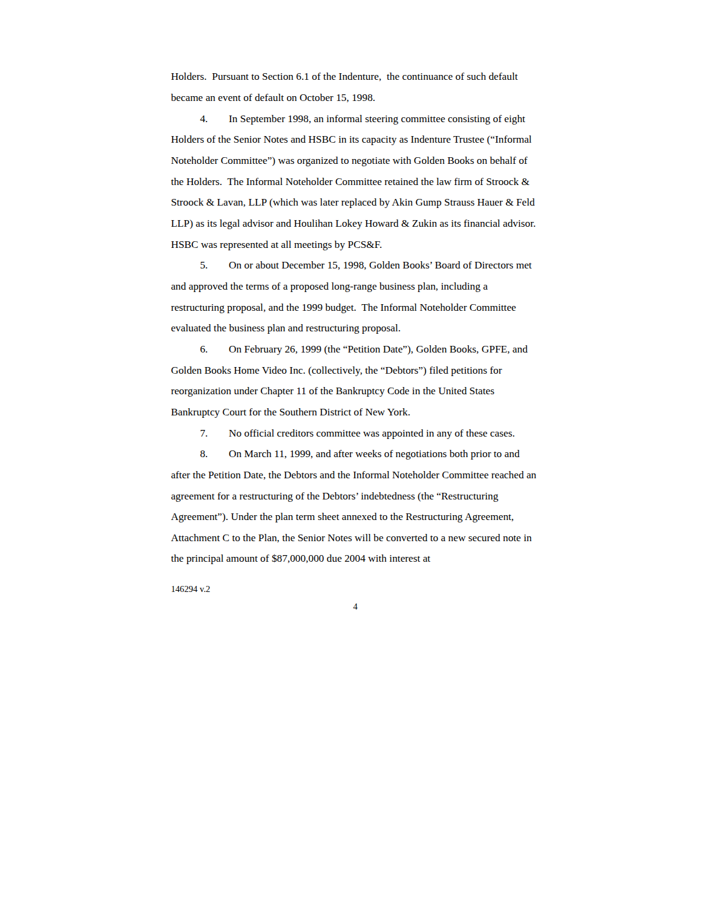Holders. Pursuant to Section 6.1 of the Indenture, the continuance of such default became an event of default on October 15, 1998.
4.  In September 1998, an informal steering committee consisting of eight Holders of the Senior Notes and HSBC in its capacity as Indenture Trustee (“Informal Noteholder Committee”) was organized to negotiate with Golden Books on behalf of the Holders. The Informal Noteholder Committee retained the law firm of Stroock & Stroock & Lavan, LLP (which was later replaced by Akin Gump Strauss Hauer & Feld LLP) as its legal advisor and Houlihan Lokey Howard & Zukin as its financial advisor. HSBC was represented at all meetings by PCS&F.
5.  On or about December 15, 1998, Golden Books’ Board of Directors met and approved the terms of a proposed long-range business plan, including a restructuring proposal, and the 1999 budget. The Informal Noteholder Committee evaluated the business plan and restructuring proposal.
6.  On February 26, 1999 (the “Petition Date”), Golden Books, GPFE, and Golden Books Home Video Inc. (collectively, the “Debtors”) filed petitions for reorganization under Chapter 11 of the Bankruptcy Code in the United States Bankruptcy Court for the Southern District of New York.
7.  No official creditors committee was appointed in any of these cases.
8.  On March 11, 1999, and after weeks of negotiations both prior to and after the Petition Date, the Debtors and the Informal Noteholder Committee reached an agreement for a restructuring of the Debtors’ indebtedness (the “Restructuring Agreement”). Under the plan term sheet annexed to the Restructuring Agreement, Attachment C to the Plan, the Senior Notes will be converted to a new secured note in the principal amount of $87,000,000 due 2004 with interest at
146294 v.2
4